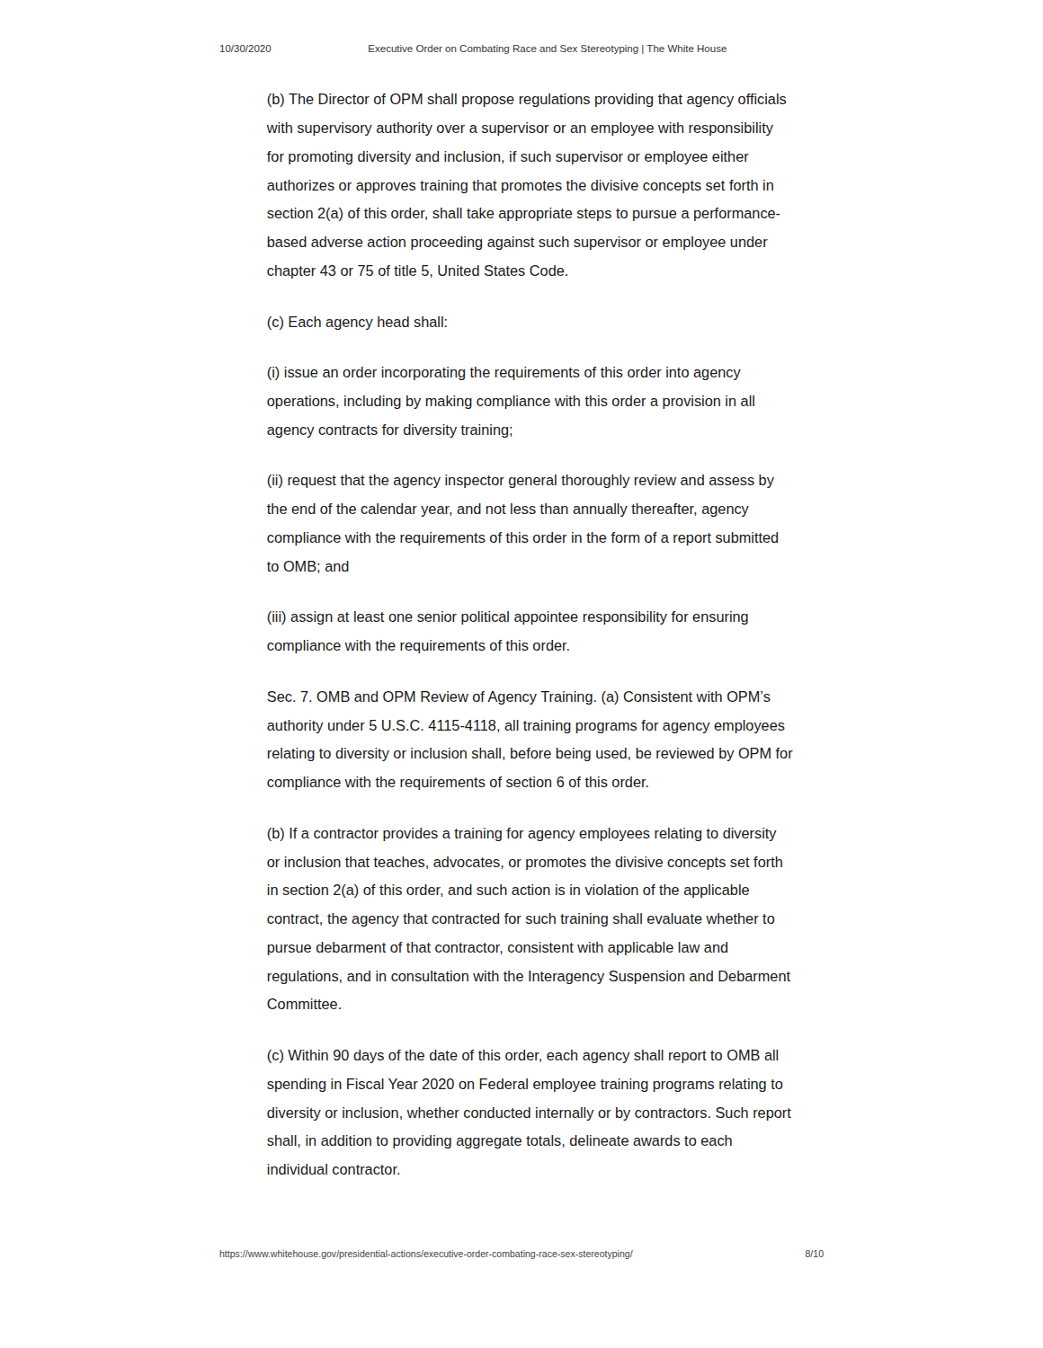10/30/2020 Executive Order on Combating Race and Sex Stereotyping | The White House
(b) The Director of OPM shall propose regulations providing that agency officials with supervisory authority over a supervisor or an employee with responsibility for promoting diversity and inclusion, if such supervisor or employee either authorizes or approves training that promotes the divisive concepts set forth in section 2(a) of this order, shall take appropriate steps to pursue a performance-based adverse action proceeding against such supervisor or employee under chapter 43 or 75 of title 5, United States Code.
(c) Each agency head shall:
(i) issue an order incorporating the requirements of this order into agency operations, including by making compliance with this order a provision in all agency contracts for diversity training;
(ii) request that the agency inspector general thoroughly review and assess by the end of the calendar year, and not less than annually thereafter, agency compliance with the requirements of this order in the form of a report submitted to OMB; and
(iii) assign at least one senior political appointee responsibility for ensuring compliance with the requirements of this order.
Sec. 7. OMB and OPM Review of Agency Training. (a) Consistent with OPM’s authority under 5 U.S.C. 4115-4118, all training programs for agency employees relating to diversity or inclusion shall, before being used, be reviewed by OPM for compliance with the requirements of section 6 of this order.
(b) If a contractor provides a training for agency employees relating to diversity or inclusion that teaches, advocates, or promotes the divisive concepts set forth in section 2(a) of this order, and such action is in violation of the applicable contract, the agency that contracted for such training shall evaluate whether to pursue debarment of that contractor, consistent with applicable law and regulations, and in consultation with the Interagency Suspension and Debarment Committee.
(c) Within 90 days of the date of this order, each agency shall report to OMB all spending in Fiscal Year 2020 on Federal employee training programs relating to diversity or inclusion, whether conducted internally or by contractors. Such report shall, in addition to providing aggregate totals, delineate awards to each individual contractor.
https://www.whitehouse.gov/presidential-actions/executive-order-combating-race-sex-stereotyping/ 8/10